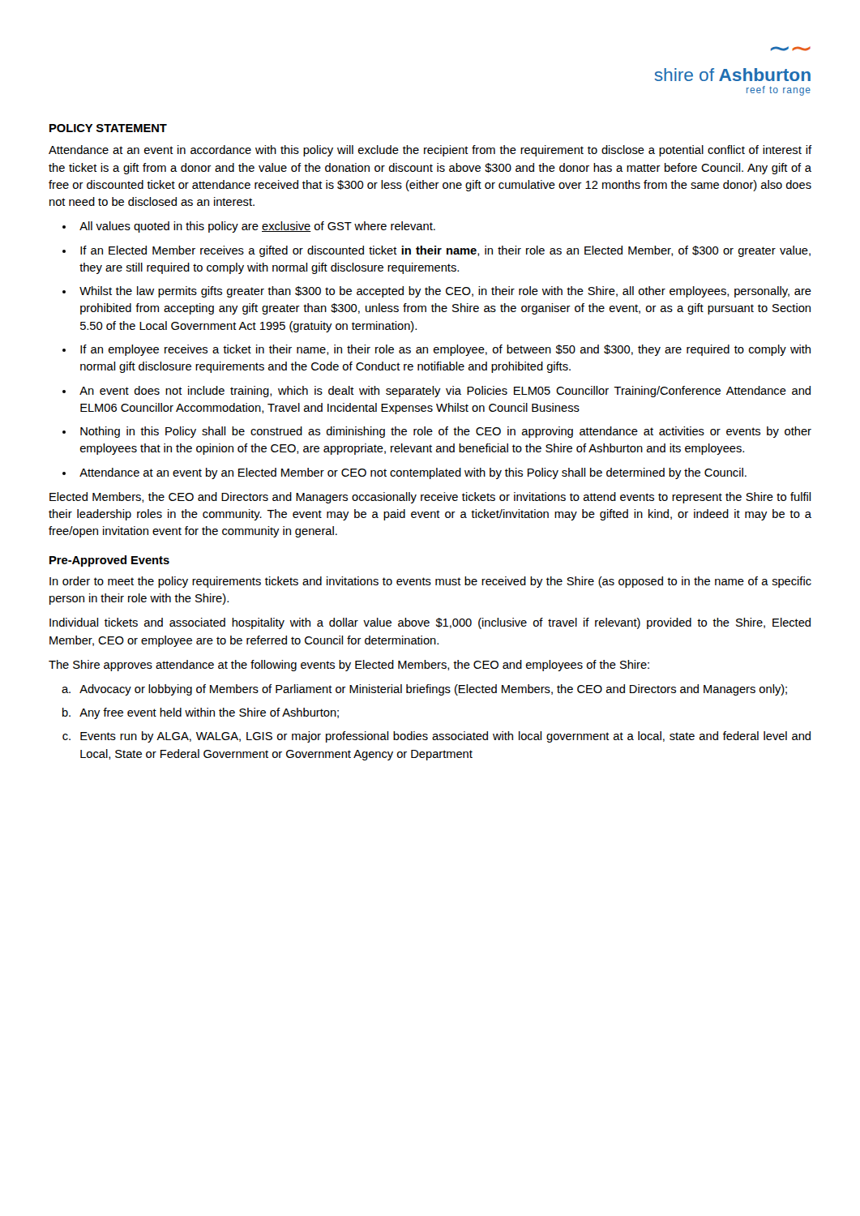∼∼
shire of Ashburton
reef to range
POLICY STATEMENT
Attendance at an event in accordance with this policy will exclude the recipient from the requirement to disclose a potential conflict of interest if the ticket is a gift from a donor and the value of the donation or discount is above $300 and the donor has a matter before Council. Any gift of a free or discounted ticket or attendance received that is $300 or less (either one gift or cumulative over 12 months from the same donor) also does not need to be disclosed as an interest.
All values quoted in this policy are exclusive of GST where relevant.
If an Elected Member receives a gifted or discounted ticket in their name, in their role as an Elected Member, of $300 or greater value, they are still required to comply with normal gift disclosure requirements.
Whilst the law permits gifts greater than $300 to be accepted by the CEO, in their role with the Shire, all other employees, personally, are prohibited from accepting any gift greater than $300, unless from the Shire as the organiser of the event, or as a gift pursuant to Section 5.50 of the Local Government Act 1995 (gratuity on termination).
If an employee receives a ticket in their name, in their role as an employee, of between $50 and $300, they are required to comply with normal gift disclosure requirements and the Code of Conduct re notifiable and prohibited gifts.
An event does not include training, which is dealt with separately via Policies ELM05 Councillor Training/Conference Attendance and ELM06 Councillor Accommodation, Travel and Incidental Expenses Whilst on Council Business
Nothing in this Policy shall be construed as diminishing the role of the CEO in approving attendance at activities or events by other employees that in the opinion of the CEO, are appropriate, relevant and beneficial to the Shire of Ashburton and its employees.
Attendance at an event by an Elected Member or CEO not contemplated with by this Policy shall be determined by the Council.
Elected Members, the CEO and Directors and Managers occasionally receive tickets or invitations to attend events to represent the Shire to fulfil their leadership roles in the community. The event may be a paid event or a ticket/invitation may be gifted in kind, or indeed it may be to a free/open invitation event for the community in general.
Pre-Approved Events
In order to meet the policy requirements tickets and invitations to events must be received by the Shire (as opposed to in the name of a specific person in their role with the Shire).
Individual tickets and associated hospitality with a dollar value above $1,000 (inclusive of travel if relevant) provided to the Shire, Elected Member, CEO or employee are to be referred to Council for determination.
The Shire approves attendance at the following events by Elected Members, the CEO and employees of the Shire:
Advocacy or lobbying of Members of Parliament or Ministerial briefings (Elected Members, the CEO and Directors and Managers only);
Any free event held within the Shire of Ashburton;
Events run by ALGA, WALGA, LGIS or major professional bodies associated with local government at a local, state and federal level and Local, State or Federal Government or Government Agency or Department